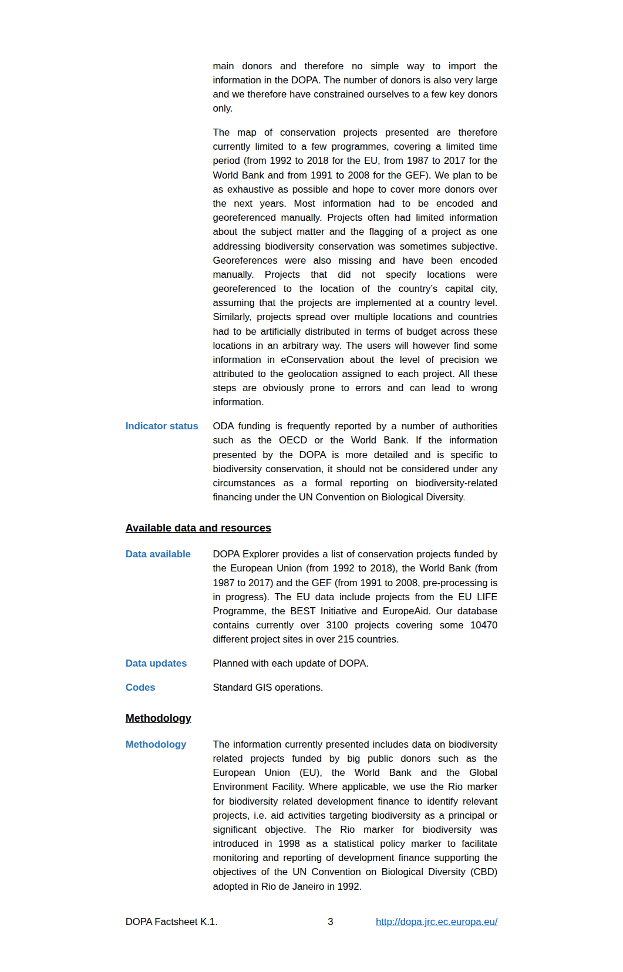main donors and therefore no simple way to import the information in the DOPA. The number of donors is also very large and we therefore have constrained ourselves to a few key donors only.
The map of conservation projects presented are therefore currently limited to a few programmes, covering a limited time period (from 1992 to 2018 for the EU, from 1987 to 2017 for the World Bank and from 1991 to 2008 for the GEF). We plan to be as exhaustive as possible and hope to cover more donors over the next years. Most information had to be encoded and georeferenced manually. Projects often had limited information about the subject matter and the flagging of a project as one addressing biodiversity conservation was sometimes subjective. Georeferences were also missing and have been encoded manually. Projects that did not specify locations were georeferenced to the location of the country’s capital city, assuming that the projects are implemented at a country level. Similarly, projects spread over multiple locations and countries had to be artificially distributed in terms of budget across these locations in an arbitrary way. The users will however find some information in eConservation about the level of precision we attributed to the geolocation assigned to each project. All these steps are obviously prone to errors and can lead to wrong information.
Indicator status
ODA funding is frequently reported by a number of authorities such as the OECD or the World Bank. If the information presented by the DOPA is more detailed and is specific to biodiversity conservation, it should not be considered under any circumstances as a formal reporting on biodiversity-related financing under the UN Convention on Biological Diversity.
Available data and resources
Data available
DOPA Explorer provides a list of conservation projects funded by the European Union (from 1992 to 2018), the World Bank (from 1987 to 2017) and the GEF (from 1991 to 2008, pre-processing is in progress). The EU data include projects from the EU LIFE Programme, the BEST Initiative and EuropeAid. Our database contains currently over 3100 projects covering some 10470 different project sites in over 215 countries.
Data updates
Planned with each update of DOPA.
Codes
Standard GIS operations.
Methodology
Methodology
The information currently presented includes data on biodiversity related projects funded by big public donors such as the European Union (EU), the World Bank and the Global Environment Facility. Where applicable, we use the Rio marker for biodiversity related development finance to identify relevant projects, i.e. aid activities targeting biodiversity as a principal or significant objective. The Rio marker for biodiversity was introduced in 1998 as a statistical policy marker to facilitate monitoring and reporting of development finance supporting the objectives of the UN Convention on Biological Diversity (CBD) adopted in Rio de Janeiro in 1992.
DOPA Factsheet K.1.
3
http://dopa.jrc.ec.europa.eu/